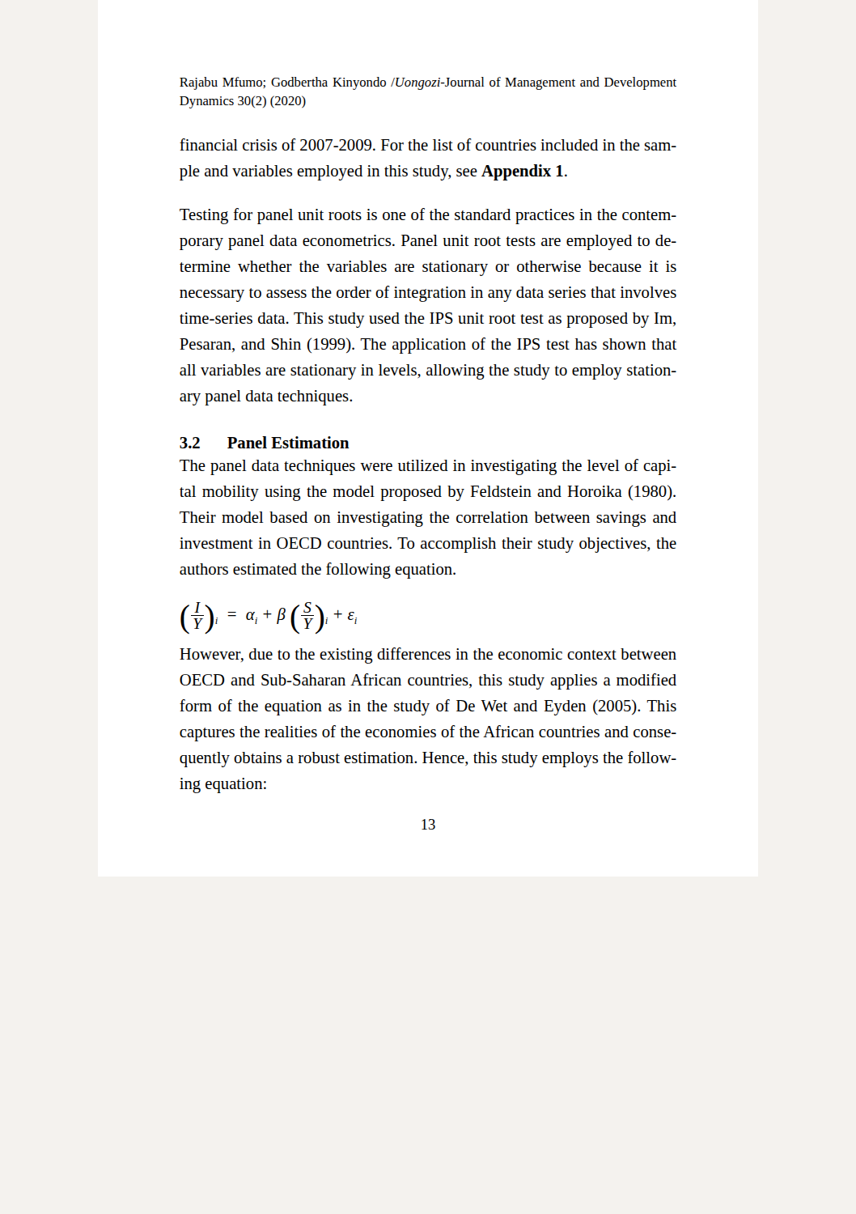Rajabu Mfumo; Godbertha Kinyondo /Uongozi-Journal of Management and Development Dynamics 30(2) (2020)
financial crisis of 2007-2009. For the list of countries included in the sample and variables employed in this study, see Appendix 1.
Testing for panel unit roots is one of the standard practices in the contemporary panel data econometrics. Panel unit root tests are employed to determine whether the variables are stationary or otherwise because it is necessary to assess the order of integration in any data series that involves time-series data. This study used the IPS unit root test as proposed by Im, Pesaran, and Shin (1999). The application of the IPS test has shown that all variables are stationary in levels, allowing the study to employ stationary panel data techniques.
3.2 Panel Estimation
The panel data techniques were utilized in investigating the level of capital mobility using the model proposed by Feldstein and Horoika (1980). Their model based on investigating the correlation between savings and investment in OECD countries. To accomplish their study objectives, the authors estimated the following equation.
(IY)i = αi + β (SY)i + εi
However, due to the existing differences in the economic context between OECD and Sub-Saharan African countries, this study applies a modified form of the equation as in the study of De Wet and Eyden (2005). This captures the realities of the economies of the African countries and consequently obtains a robust estimation. Hence, this study employs the following equation:
13